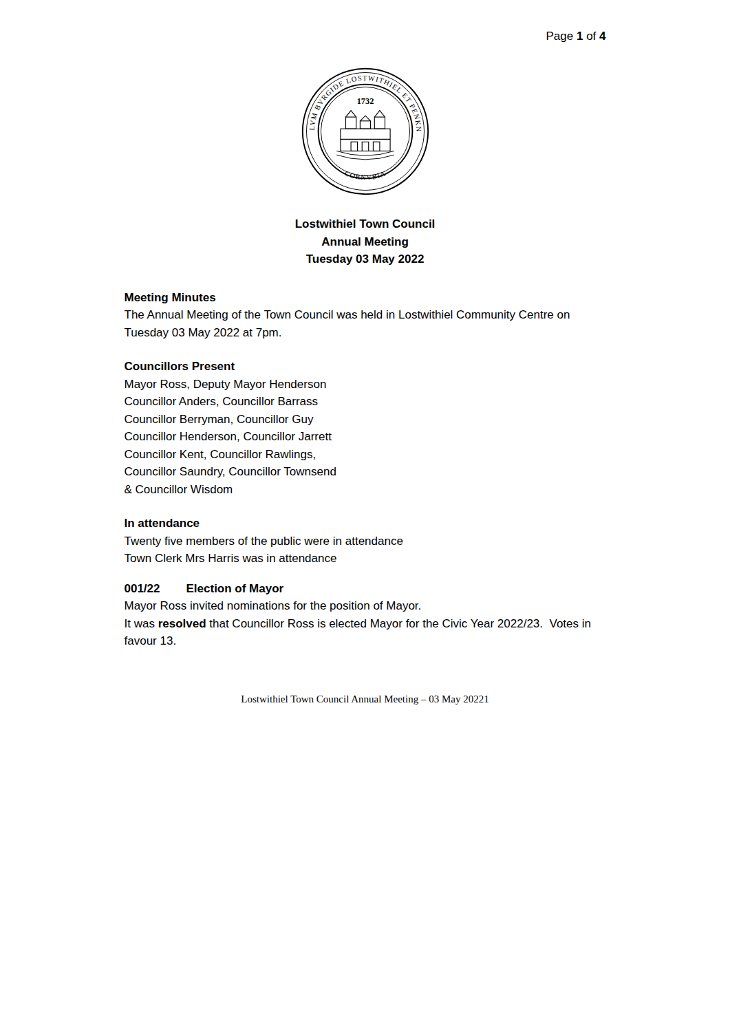Page 1 of 4
SIGILLVM BVRGIDE LOSTWITHIEL ET PENKNIGHT CORNVBIA 1732
Lostwithiel Town Council
Annual Meeting
Tuesday 03 May 2022
Meeting Minutes
The Annual Meeting of the Town Council was held in Lostwithiel Community Centre on Tuesday 03 May 2022 at 7pm.
Councillors Present
Mayor Ross, Deputy Mayor Henderson
Councillor Anders, Councillor Barrass
Councillor Berryman, Councillor Guy
Councillor Henderson, Councillor Jarrett
Councillor Kent, Councillor Rawlings,
Councillor Saundry, Councillor Townsend
& Councillor Wisdom
In attendance
Twenty five members of the public were in attendance
Town Clerk Mrs Harris was in attendance
001/22 Election of Mayor
Mayor Ross invited nominations for the position of Mayor.
It was resolved that Councillor Ross is elected Mayor for the Civic Year 2022/23. Votes in favour 13.
Lostwithiel Town Council Annual Meeting – 03 May 20221